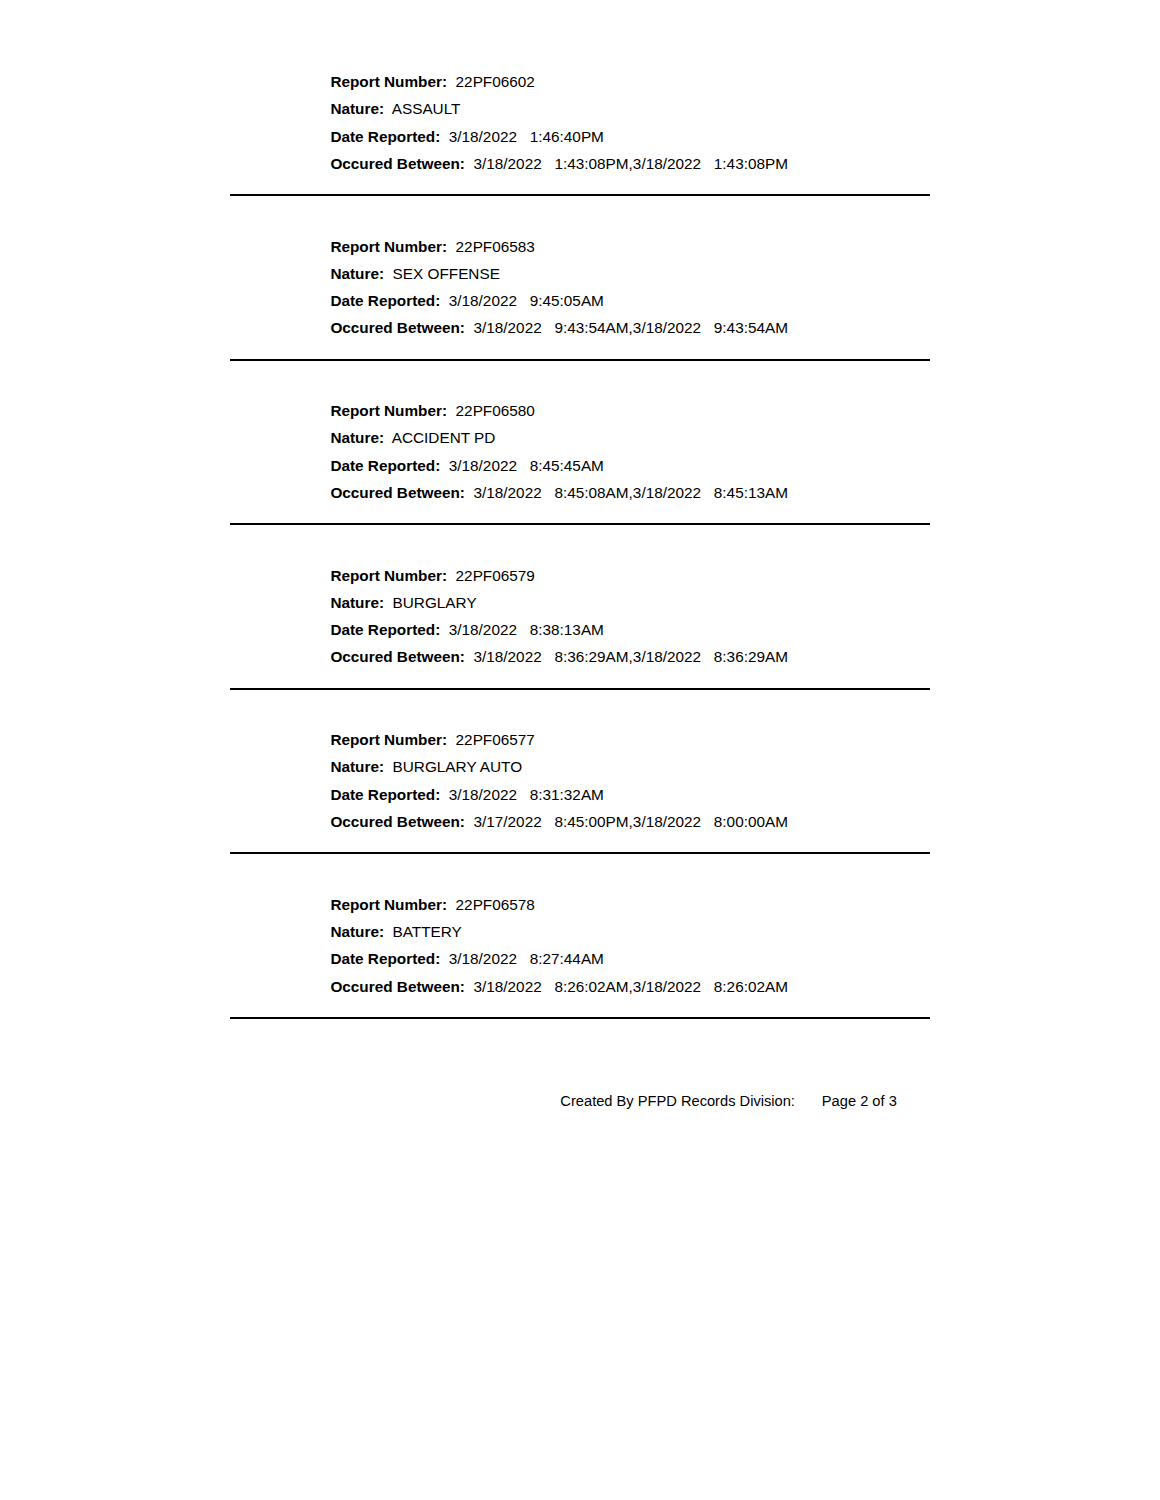Report Number: 22PF06602
Nature: ASSAULT
Date Reported: 3/18/2022 1:46:40PM
Occured Between: 3/18/2022 1:43:08PM,3/18/2022 1:43:08PM
Report Number: 22PF06583
Nature: SEX OFFENSE
Date Reported: 3/18/2022 9:45:05AM
Occured Between: 3/18/2022 9:43:54AM,3/18/2022 9:43:54AM
Report Number: 22PF06580
Nature: ACCIDENT PD
Date Reported: 3/18/2022 8:45:45AM
Occured Between: 3/18/2022 8:45:08AM,3/18/2022 8:45:13AM
Report Number: 22PF06579
Nature: BURGLARY
Date Reported: 3/18/2022 8:38:13AM
Occured Between: 3/18/2022 8:36:29AM,3/18/2022 8:36:29AM
Report Number: 22PF06577
Nature: BURGLARY AUTO
Date Reported: 3/18/2022 8:31:32AM
Occured Between: 3/17/2022 8:45:00PM,3/18/2022 8:00:00AM
Report Number: 22PF06578
Nature: BATTERY
Date Reported: 3/18/2022 8:27:44AM
Occured Between: 3/18/2022 8:26:02AM,3/18/2022 8:26:02AM
Created By PFPD Records Division:Page 2 of 3